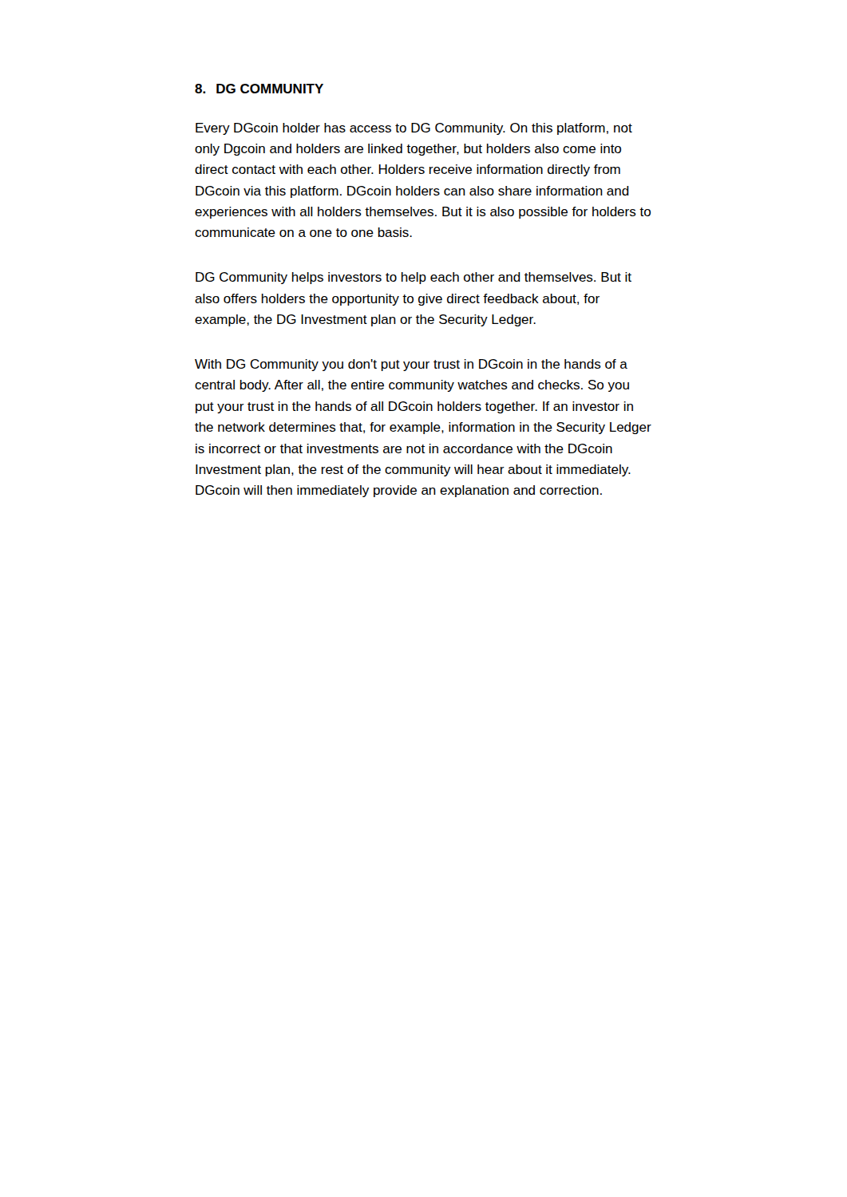8. DG COMMUNITY
Every DGcoin holder has access to DG Community. On this platform, not only Dgcoin and holders are linked together, but holders also come into direct contact with each other. Holders receive information directly from DGcoin via this platform. DGcoin holders can also share information and experiences with all holders themselves. But it is also possible for holders to communicate on a one to one basis.
DG Community helps investors to help each other and themselves. But it also offers holders the opportunity to give direct feedback about, for example, the DG Investment plan or the Security Ledger.
With DG Community you don't put your trust in DGcoin in the hands of a central body. After all, the entire community watches and checks. So you put your trust in the hands of all DGcoin holders together. If an investor in the network determines that, for example, information in the Security Ledger is incorrect or that investments are not in accordance with the DGcoin Investment plan, the rest of the community will hear about it immediately. DGcoin will then immediately provide an explanation and correction.